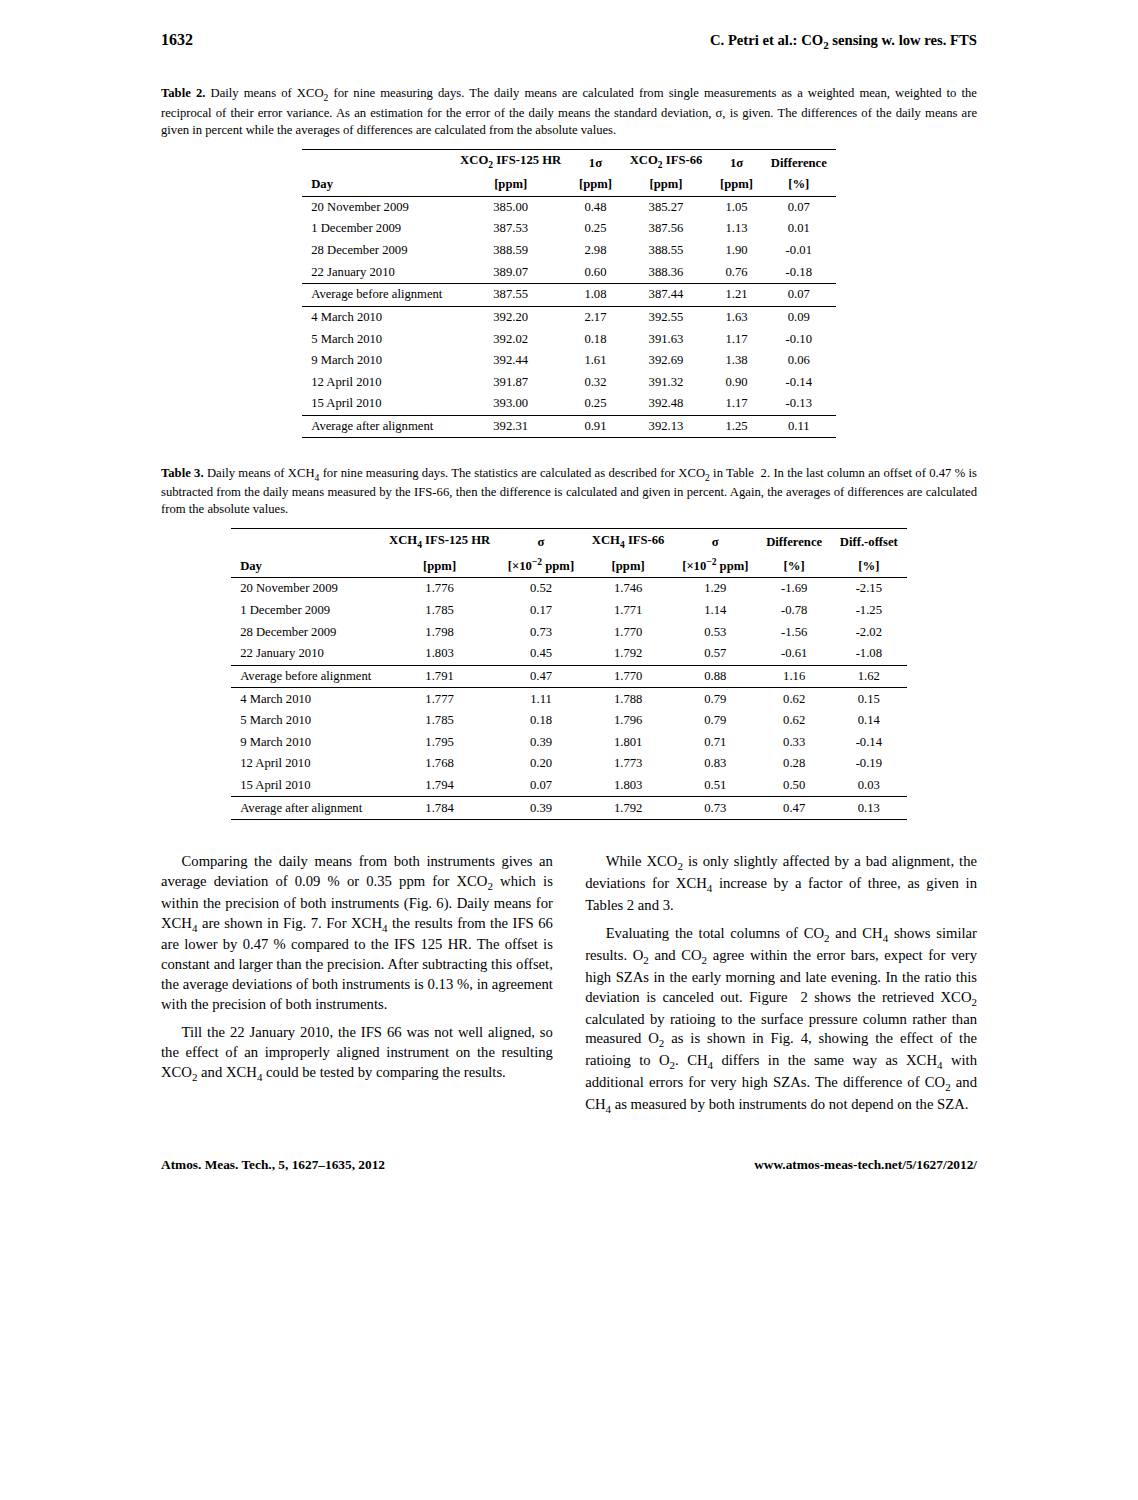1632
C. Petri et al.: CO2 sensing w. low res. FTS
Table 2. Daily means of XCO2 for nine measuring days. The daily means are calculated from single measurements as a weighted mean, weighted to the reciprocal of their error variance. As an estimation for the error of the daily means the standard deviation, σ, is given. The differences of the daily means are given in percent while the averages of differences are calculated from the absolute values.
| | XCO 2 IFS-125 HR | 1σ | XCO 2 IFS-66 | 1σ | Difference |
| --- | --- | --- | --- | --- | --- |
| Day | [ppm] | [ppm] | [ppm] | [ppm] | [%] |
| 20 November 2009 | 385.00 | 0.48 | 385.27 | 1.05 | 0.07 |
| 1 December 2009 | 387.53 | 0.25 | 387.56 | 1.13 | 0.01 |
| 28 December 2009 | 388.59 | 2.98 | 388.55 | 1.90 | -0.01 |
| 22 January 2010 | 389.07 | 0.60 | 388.36 | 0.76 | -0.18 |
| Average before alignment | 387.55 | 1.08 | 387.44 | 1.21 | 0.07 |
| 4 March 2010 | 392.20 | 2.17 | 392.55 | 1.63 | 0.09 |
| 5 March 2010 | 392.02 | 0.18 | 391.63 | 1.17 | -0.10 |
| 9 March 2010 | 392.44 | 1.61 | 392.69 | 1.38 | 0.06 |
| 12 April 2010 | 391.87 | 0.32 | 391.32 | 0.90 | -0.14 |
| 15 April 2010 | 393.00 | 0.25 | 392.48 | 1.17 | -0.13 |
| Average after alignment | 392.31 | 0.91 | 392.13 | 1.25 | 0.11 |
Table 3. Daily means of XCH4 for nine measuring days. The statistics are calculated as described for XCO2 in Table 2. In the last column an offset of 0.47 % is subtracted from the daily means measured by the IFS-66, then the difference is calculated and given in percent. Again, the averages of differences are calculated from the absolute values.
| | XCH 4 IFS-125 HR | σ | XCH 4 IFS-66 | σ | Difference | Diff.-offset |
| --- | --- | --- | --- | --- | --- | --- |
| Day | [ppm] | [×10 −2 ppm] | [ppm] | [×10 −2 ppm] | [%] | [%] |
| 20 November 2009 | 1.776 | 0.52 | 1.746 | 1.29 | -1.69 | -2.15 |
| 1 December 2009 | 1.785 | 0.17 | 1.771 | 1.14 | -0.78 | -1.25 |
| 28 December 2009 | 1.798 | 0.73 | 1.770 | 0.53 | -1.56 | -2.02 |
| 22 January 2010 | 1.803 | 0.45 | 1.792 | 0.57 | -0.61 | -1.08 |
| Average before alignment | 1.791 | 0.47 | 1.770 | 0.88 | 1.16 | 1.62 |
| 4 March 2010 | 1.777 | 1.11 | 1.788 | 0.79 | 0.62 | 0.15 |
| 5 March 2010 | 1.785 | 0.18 | 1.796 | 0.79 | 0.62 | 0.14 |
| 9 March 2010 | 1.795 | 0.39 | 1.801 | 0.71 | 0.33 | -0.14 |
| 12 April 2010 | 1.768 | 0.20 | 1.773 | 0.83 | 0.28 | -0.19 |
| 15 April 2010 | 1.794 | 0.07 | 1.803 | 0.51 | 0.50 | 0.03 |
| Average after alignment | 1.784 | 0.39 | 1.792 | 0.73 | 0.47 | 0.13 |
Comparing the daily means from both instruments gives an average deviation of 0.09 % or 0.35 ppm for XCO2 which is within the precision of both instruments (Fig. 6). Daily means for XCH4 are shown in Fig. 7. For XCH4 the results from the IFS 66 are lower by 0.47 % compared to the IFS 125 HR. The offset is constant and larger than the precision. After subtracting this offset, the average deviations of both instruments is 0.13 %, in agreement with the precision of both instruments.
Till the 22 January 2010, the IFS 66 was not well aligned, so the effect of an improperly aligned instrument on the resulting XCO2 and XCH4 could be tested by comparing the results.
While XCO2 is only slightly affected by a bad alignment, the deviations for XCH4 increase by a factor of three, as given in Tables 2 and 3.
Evaluating the total columns of CO2 and CH4 shows similar results. O2 and CO2 agree within the error bars, expect for very high SZAs in the early morning and late evening. In the ratio this deviation is canceled out. Figure 2 shows the retrieved XCO2 calculated by ratioing to the surface pressure column rather than measured O2 as is shown in Fig. 4, showing the effect of the ratioing to O2. CH4 differs in the same way as XCH4 with additional errors for very high SZAs. The difference of CO2 and CH4 as measured by both instruments do not depend on the SZA.
Atmos. Meas. Tech., 5, 1627–1635, 2012
www.atmos-meas-tech.net/5/1627/2012/